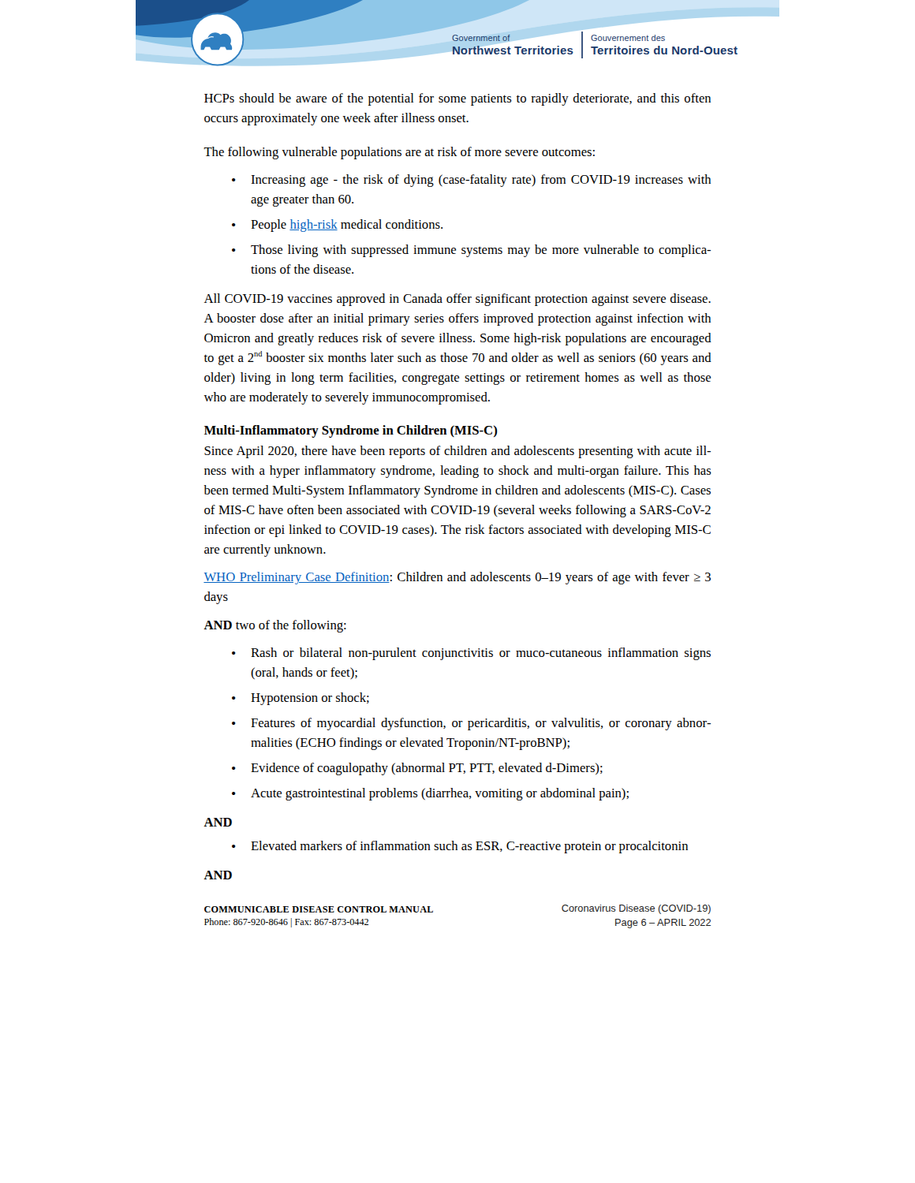Government of
Northwest Territories
Gouvernement des
Territoires du Nord-Ouest
HCPs should be aware of the potential for some patients to rapidly deteriorate, and this often occurs approximately one week after illness onset.
The following vulnerable populations are at risk of more severe outcomes:
Increasing age - the risk of dying (case-fatality rate) from COVID-19 increases with age greater than 60.
People high-risk medical conditions.
Those living with suppressed immune systems may be more vulnerable to complications of the disease.
All COVID-19 vaccines approved in Canada offer significant protection against severe disease. A booster dose after an initial primary series offers improved protection against infection with Omicron and greatly reduces risk of severe illness. Some high-risk populations are encouraged to get a 2nd booster six months later such as those 70 and older as well as seniors (60 years and older) living in long term facilities, congregate settings or retirement homes as well as those who are moderately to severely immunocompromised.
Multi-Inflammatory Syndrome in Children (MIS-C)
Since April 2020, there have been reports of children and adolescents presenting with acute illness with a hyper inflammatory syndrome, leading to shock and multi-organ failure. This has been termed Multi-System Inflammatory Syndrome in children and adolescents (MIS-C). Cases of MIS-C have often been associated with COVID-19 (several weeks following a SARS-CoV-2 infection or epi linked to COVID-19 cases). The risk factors associated with developing MIS-C are currently unknown.
WHO Preliminary Case Definition: Children and adolescents 0–19 years of age with fever ≥ 3 days
AND two of the following:
Rash or bilateral non-purulent conjunctivitis or muco-cutaneous inflammation signs (oral, hands or feet);
Hypotension or shock;
Features of myocardial dysfunction, or pericarditis, or valvulitis, or coronary abnormalities (ECHO findings or elevated Troponin/NT-proBNP);
Evidence of coagulopathy (abnormal PT, PTT, elevated d-Dimers);
Acute gastrointestinal problems (diarrhea, vomiting or abdominal pain);
AND
Elevated markers of inflammation such as ESR, C-reactive protein or procalcitonin
AND
COMMUNICABLE DISEASE CONTROL MANUAL
Phone: 867-920-8646 | Fax: 867-873-0442
Coronavirus Disease (COVID-19)
Page 6 – APRIL 2022